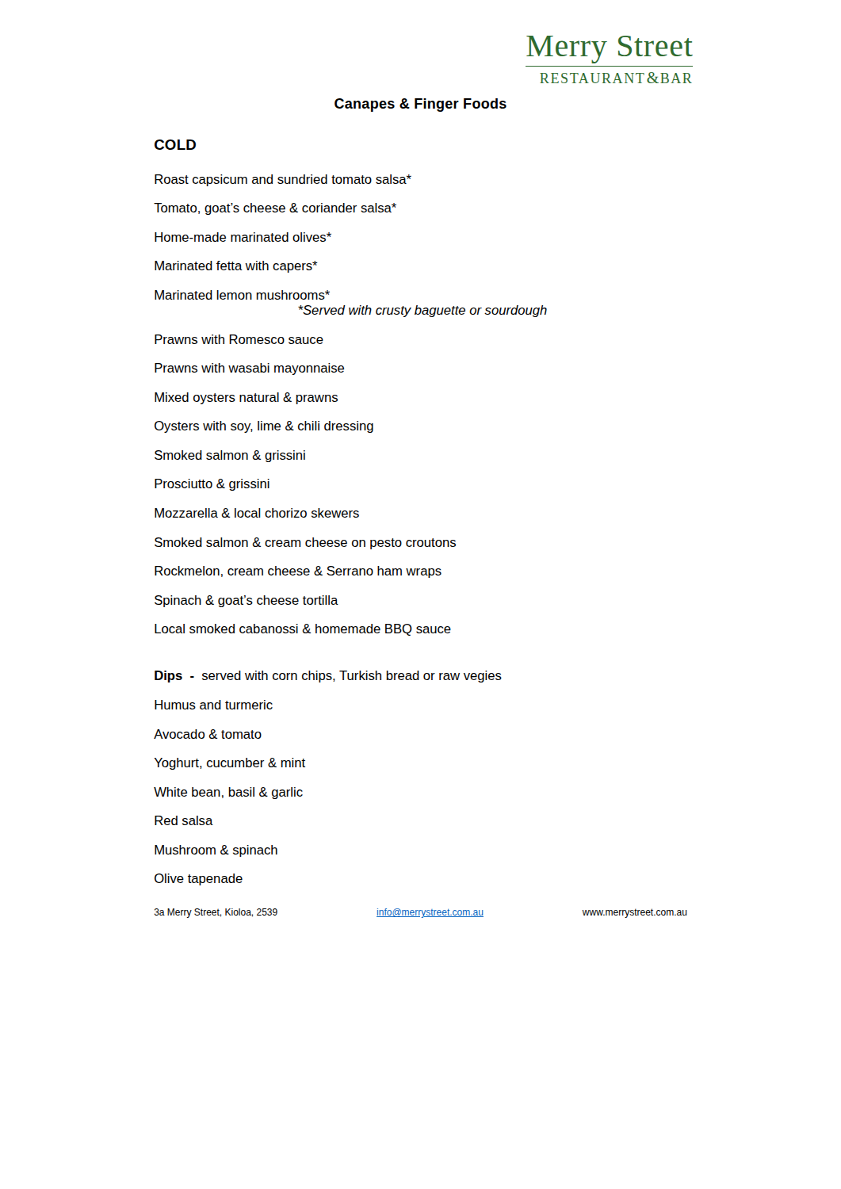Merry Street
RESTAURANT&BAR
Canapes & Finger Foods
COLD
Roast capsicum and sundried tomato salsa*
Tomato, goat’s cheese & coriander salsa*
Home-made marinated olives*
Marinated fetta with capers*
Marinated lemon mushrooms**Served with crusty baguette or sourdough
Prawns with Romesco sauce
Prawns with wasabi mayonnaise
Mixed oysters natural & prawns
Oysters with soy, lime & chili dressing
Smoked salmon & grissini
Prosciutto & grissini
Mozzarella & local chorizo skewers
Smoked salmon & cream cheese on pesto croutons
Rockmelon, cream cheese & Serrano ham wraps
Spinach & goat’s cheese tortilla
Local smoked cabanossi & homemade BBQ sauce
Dips - served with corn chips, Turkish bread or raw vegies
Humus and turmeric
Avocado & tomato
Yoghurt, cucumber & mint
White bean, basil & garlic
Red salsa
Mushroom & spinach
Olive tapenade
3a Merry Street, Kioloa, 2539 info@merrystreet.com.au www.merrystreet.com.au